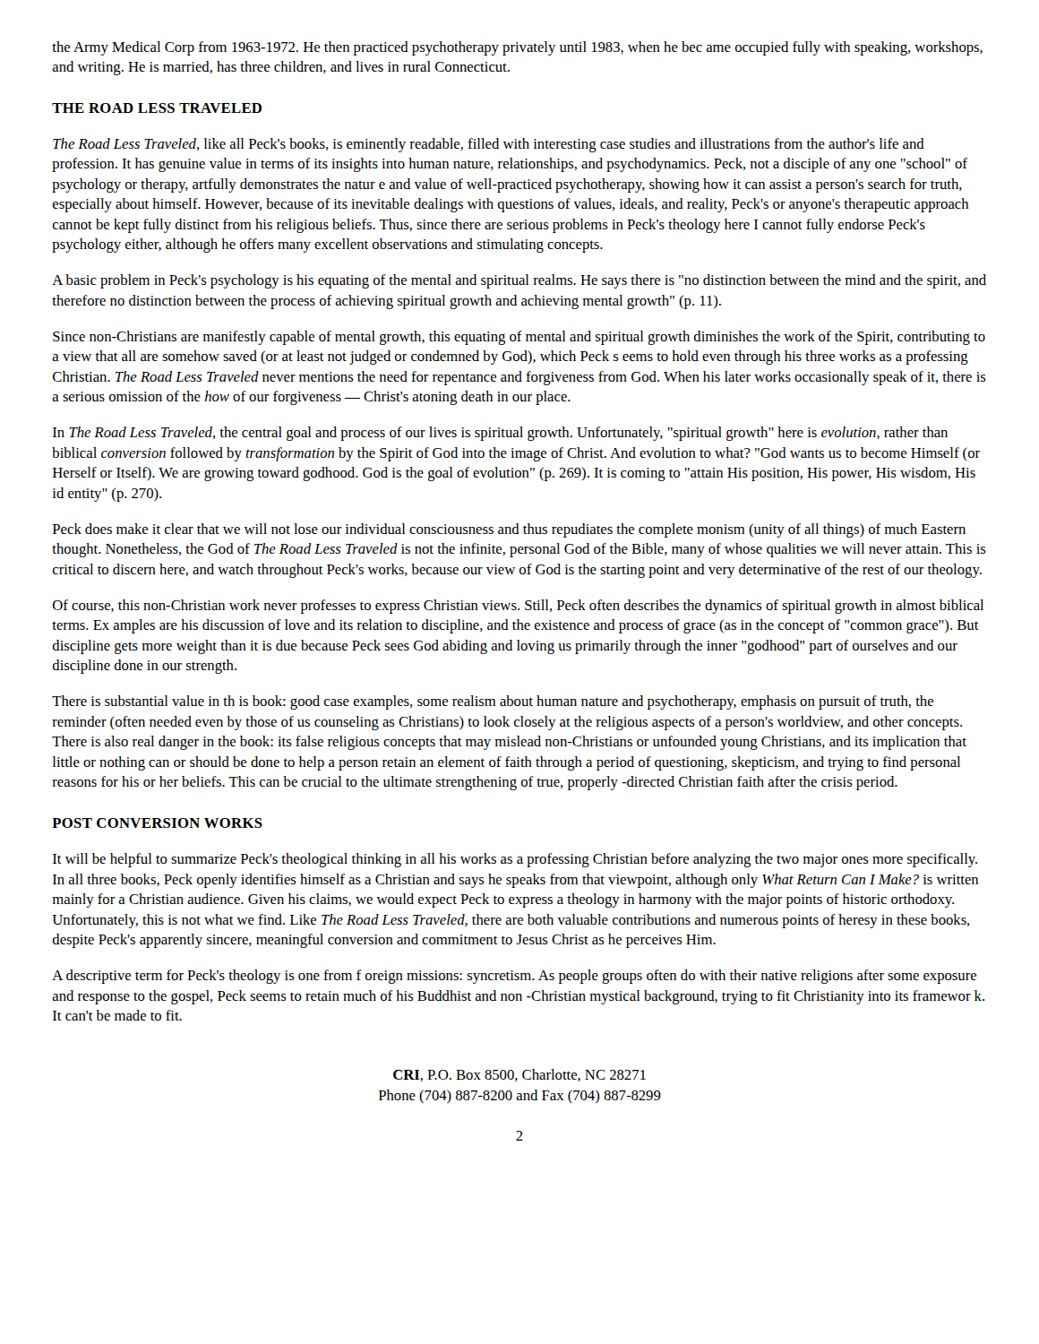the Army Medical Corp from 1963-1972. He then practiced psychotherapy privately until 1983, when he bec ame occupied fully with speaking, workshops, and writing. He is married, has three children, and lives in rural Connecticut.
THE ROAD LESS TRAVELED
The Road Less Traveled, like all Peck's books, is eminently readable, filled with interesting case studies and illustrations from the author's life and profession. It has genuine value in terms of its insights into human nature, relationships, and psychodynamics. Peck, not a disciple of any one "school" of psychology or therapy, artfully demonstrates the natur e and value of well-practiced psychotherapy, showing how it can assist a person's search for truth, especially about himself. However, because of its inevitable dealings with questions of values, ideals, and reality, Peck's or anyone's therapeutic approach cannot be kept fully distinct from his religious beliefs. Thus, since there are serious problems in Peck's theology here I cannot fully endorse Peck's psychology either, although he offers many excellent observations and stimulating concepts.
A basic problem in Peck's psychology is his equating of the mental and spiritual realms. He says there is "no distinction between the mind and the spirit, and therefore no distinction between the process of achieving spiritual growth and achieving mental growth" (p. 11).
Since non-Christians are manifestly capable of mental growth, this equating of mental and spiritual growth diminishes the work of the Spirit, contributing to a view that all are somehow saved (or at least not judged or condemned by God), which Peck s eems to hold even through his three works as a professing Christian. The Road Less Traveled never mentions the need for repentance and forgiveness from God. When his later works occasionally speak of it, there is a serious omission of the how of our forgiveness — Christ's atoning death in our place.
In The Road Less Traveled, the central goal and process of our lives is spiritual growth. Unfortunately, "spiritual growth" here is evolution, rather than biblical conversion followed by transformation by the Spirit of God into the image of Christ. And evolution to what? "God wants us to become Himself (or Herself or Itself). We are growing toward godhood. God is the goal of evolution" (p. 269). It is coming to "attain His position, His power, His wisdom, His id entity" (p. 270).
Peck does make it clear that we will not lose our individual consciousness and thus repudiates the complete monism (unity of all things) of much Eastern thought. Nonetheless, the God of The Road Less Traveled is not the infinite, personal God of the Bible, many of whose qualities we will never attain. This is critical to discern here, and watch throughout Peck's works, because our view of God is the starting point and very determinative of the rest of our theology.
Of course, this non-Christian work never professes to express Christian views. Still, Peck often describes the dynamics of spiritual growth in almost biblical terms. Ex amples are his discussion of love and its relation to discipline, and the existence and process of grace (as in the concept of "common grace"). But discipline gets more weight than it is due because Peck sees God abiding and loving us primarily through the inner "godhood" part of ourselves and our discipline done in our strength.
There is substantial value in th is book: good case examples, some realism about human nature and psychotherapy, emphasis on pursuit of truth, the reminder (often needed even by those of us counseling as Christians) to look closely at the religious aspects of a person's worldview, and other concepts. There is also real danger in the book: its false religious concepts that may mislead non-Christians or unfounded young Christians, and its implication that little or nothing can or should be done to help a person retain an element of faith through a period of questioning, skepticism, and trying to find personal reasons for his or her beliefs. This can be crucial to the ultimate strengthening of true, properly -directed Christian faith after the crisis period.
POST CONVERSION WORKS
It will be helpful to summarize Peck's theological thinking in all his works as a professing Christian before analyzing the two major ones more specifically. In all three books, Peck openly identifies himself as a Christian and says he speaks from that viewpoint, although only What Return Can I Make? is written mainly for a Christian audience. Given his claims, we would expect Peck to express a theology in harmony with the major points of historic orthodoxy. Unfortunately, this is not what we find. Like The Road Less Traveled, there are both valuable contributions and numerous points of heresy in these books, despite Peck's apparently sincere, meaningful conversion and commitment to Jesus Christ as he perceives Him.
A descriptive term for Peck's theology is one from f oreign missions: syncretism. As people groups often do with their native religions after some exposure and response to the gospel, Peck seems to retain much of his Buddhist and non -Christian mystical background, trying to fit Christianity into its framewor k. It can't be made to fit.
CRI, P.O. Box 8500, Charlotte, NC 28271
Phone (704) 887-8200 and Fax (704) 887-8299
2